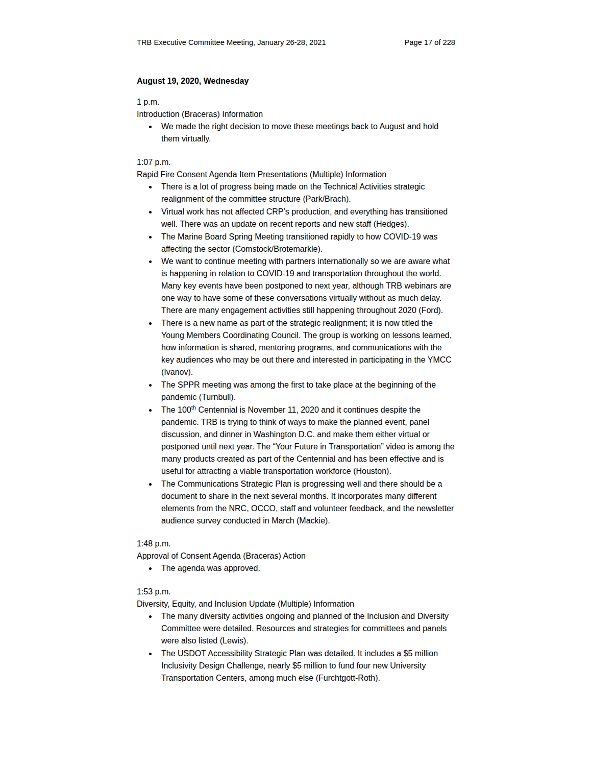TRB Executive Committee Meeting, January 26-28, 2021
Page 17 of 228
August 19, 2020, Wednesday
1 p.m.
Introduction (Braceras) Information
We made the right decision to move these meetings back to August and hold them virtually.
1:07 p.m.
Rapid Fire Consent Agenda Item Presentations (Multiple) Information
There is a lot of progress being made on the Technical Activities strategic realignment of the committee structure (Park/Brach).
Virtual work has not affected CRP’s production, and everything has transitioned well. There was an update on recent reports and new staff (Hedges).
The Marine Board Spring Meeting transitioned rapidly to how COVID-19 was affecting the sector (Comstock/Brotemarkle).
We want to continue meeting with partners internationally so we are aware what is happening in relation to COVID-19 and transportation throughout the world. Many key events have been postponed to next year, although TRB webinars are one way to have some of these conversations virtually without as much delay. There are many engagement activities still happening throughout 2020 (Ford).
There is a new name as part of the strategic realignment; it is now titled the Young Members Coordinating Council. The group is working on lessons learned, how information is shared, mentoring programs, and communications with the key audiences who may be out there and interested in participating in the YMCC (Ivanov).
The SPPR meeting was among the first to take place at the beginning of the pandemic (Turnbull).
The 100th Centennial is November 11, 2020 and it continues despite the pandemic. TRB is trying to think of ways to make the planned event, panel discussion, and dinner in Washington D.C. and make them either virtual or postponed until next year. The “Your Future in Transportation” video is among the many products created as part of the Centennial and has been effective and is useful for attracting a viable transportation workforce (Houston).
The Communications Strategic Plan is progressing well and there should be a document to share in the next several months. It incorporates many different elements from the NRC, OCCO, staff and volunteer feedback, and the newsletter audience survey conducted in March (Mackie).
1:48 p.m.
Approval of Consent Agenda (Braceras) Action
The agenda was approved.
1:53 p.m.
Diversity, Equity, and Inclusion Update (Multiple) Information
The many diversity activities ongoing and planned of the Inclusion and Diversity Committee were detailed. Resources and strategies for committees and panels were also listed (Lewis).
The USDOT Accessibility Strategic Plan was detailed. It includes a $5 million Inclusivity Design Challenge, nearly $5 million to fund four new University Transportation Centers, among much else (Furchtgott-Roth).